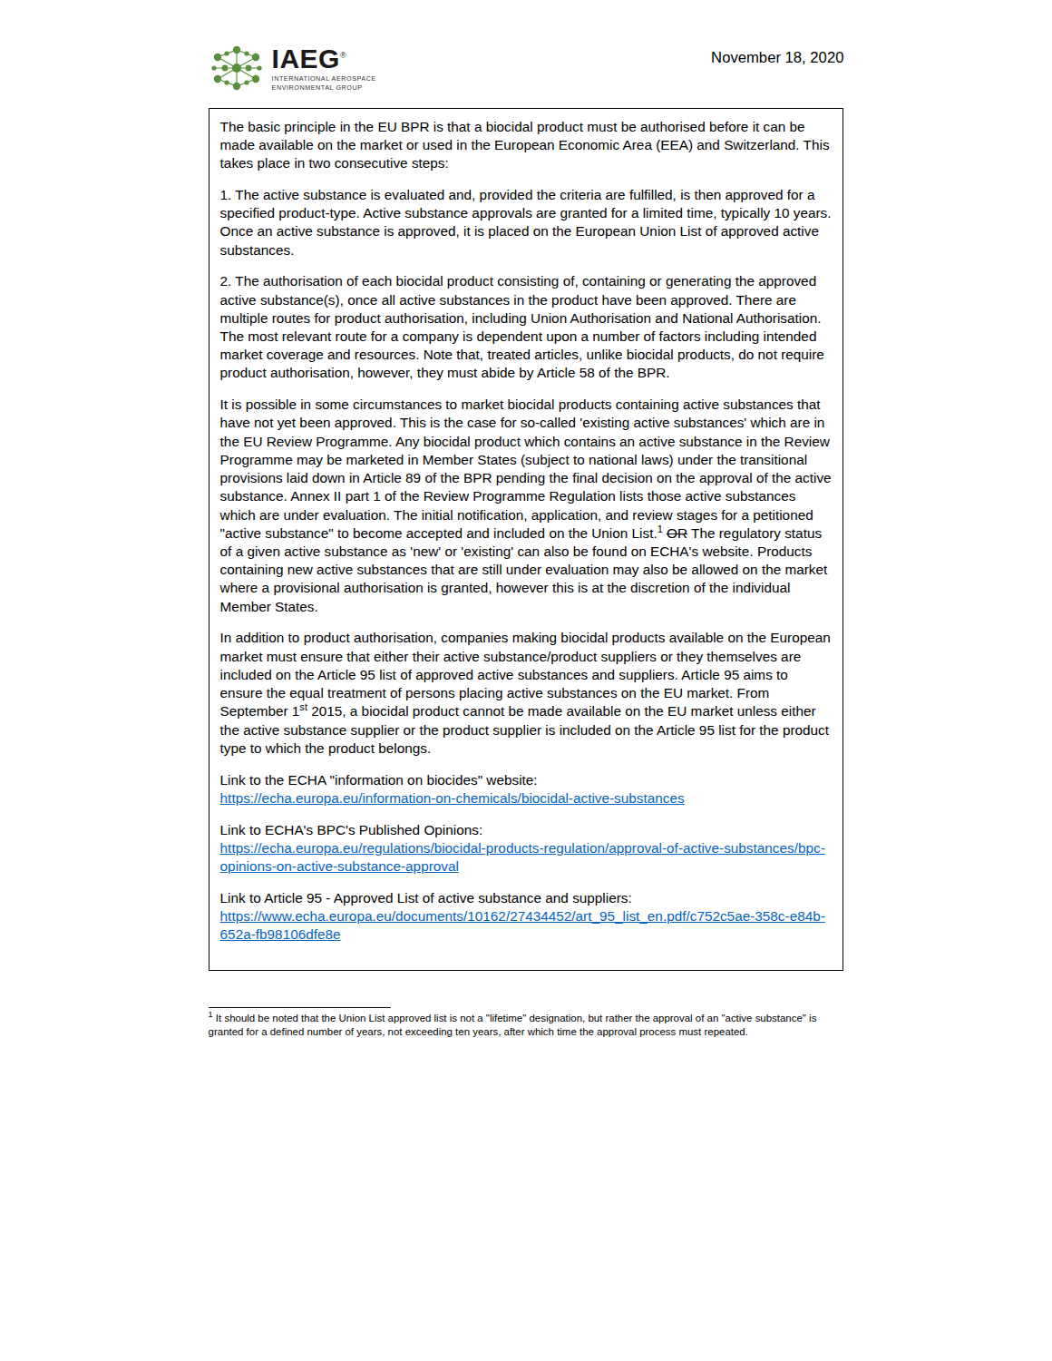IAEG®
INTERNATIONAL AEROSPACE
ENVIRONMENTAL GROUP
November 18, 2020
The basic principle in the EU BPR is that a biocidal product must be authorised before it can be made available on the market or used in the European Economic Area (EEA) and Switzerland. This takes place in two consecutive steps:
1. The active substance is evaluated and, provided the criteria are fulfilled, is then approved for a specified product-type. Active substance approvals are granted for a limited time, typically 10 years. Once an active substance is approved, it is placed on the European Union List of approved active substances.
2. The authorisation of each biocidal product consisting of, containing or generating the approved active substance(s), once all active substances in the product have been approved. There are multiple routes for product authorisation, including Union Authorisation and National Authorisation. The most relevant route for a company is dependent upon a number of factors including intended market coverage and resources. Note that, treated articles, unlike biocidal products, do not require product authorisation, however, they must abide by Article 58 of the BPR.
It is possible in some circumstances to market biocidal products containing active substances that have not yet been approved. This is the case for so-called 'existing active substances' which are in the EU Review Programme. Any biocidal product which contains an active substance in the Review Programme may be marketed in Member States (subject to national laws) under the transitional provisions laid down in Article 89 of the BPR pending the final decision on the approval of the active substance. Annex II part 1 of the Review Programme Regulation lists those active substances which are under evaluation. The initial notification, application, and review stages for a petitioned "active substance" to become accepted and included on the Union List.1 OR The regulatory status of a given active substance as 'new' or 'existing' can also be found on ECHA's website. Products containing new active substances that are still under evaluation may also be allowed on the market where a provisional authorisation is granted, however this is at the discretion of the individual Member States.
In addition to product authorisation, companies making biocidal products available on the European market must ensure that either their active substance/product suppliers or they themselves are included on the Article 95 list of approved active substances and suppliers. Article 95 aims to ensure the equal treatment of persons placing active substances on the EU market. From September 1st 2015, a biocidal product cannot be made available on the EU market unless either the active substance supplier or the product supplier is included on the Article 95 list for the product type to which the product belongs.
Link to the ECHA "information on biocides" website:
https://echa.europa.eu/information-on-chemicals/biocidal-active-substances
Link to ECHA's BPC's Published Opinions:
https://echa.europa.eu/regulations/biocidal-products-regulation/approval-of-active-substances/bpc-opinions-on-active-substance-approval
Link to Article 95 - Approved List of active substance and suppliers:
https://www.echa.europa.eu/documents/10162/27434452/art_95_list_en.pdf/c752c5ae-358c-e84b-652a-fb98106dfe8e
1 It should be noted that the Union List approved list is not a "lifetime" designation, but rather the approval of an "active substance" is granted for a defined number of years, not exceeding ten years, after which time the approval process must repeated.